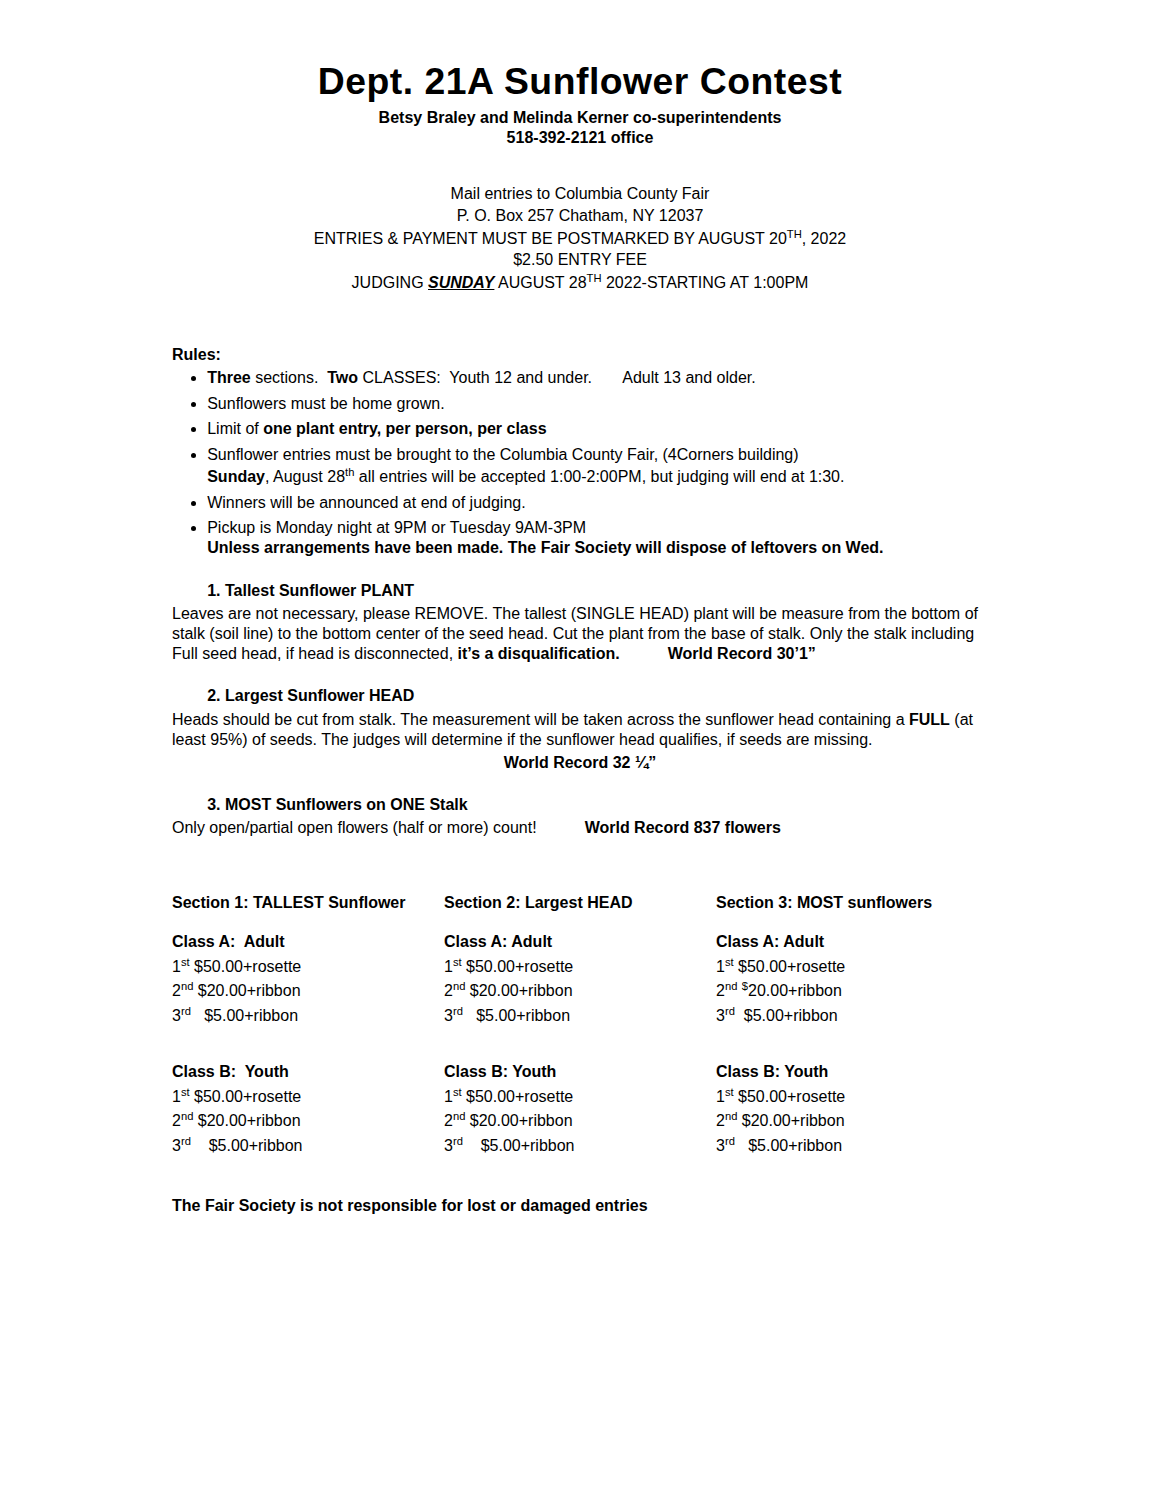Dept. 21A Sunflower Contest
Betsy Braley and Melinda Kerner co-superintendents
518-392-2121 office
Mail entries to Columbia County Fair
P. O. Box 257 Chatham, NY 12037
ENTRIES & PAYMENT MUST BE POSTMARKED BY AUGUST 20TH, 2022
$2.50 ENTRY FEE
JUDGING SUNDAY AUGUST 28th 2022-starting at 1:00PM
Rules:
Three sections. Two CLASSES: Youth 12 and under. Adult 13 and older.
Sunflowers must be home grown.
Limit of one plant entry, per person, per class
Sunflower entries must be brought to the Columbia County Fair, (4Corners building)
Sunday, August 28th all entries will be accepted 1:00-2:00PM, but judging will end at 1:30.
Winners will be announced at end of judging.
Pickup is Monday night at 9PM or Tuesday 9AM-3PM
Unless arrangements have been made. The Fair Society will dispose of leftovers on Wed.
1. Tallest Sunflower PLANT
Leaves are not necessary, please REMOVE. The tallest (SINGLE HEAD) plant will be measure from the bottom of stalk (soil line) to the bottom center of the seed head. Cut the plant from the base of stalk. Only the stalk including Full seed head, if head is disconnected, it’s a disqualification. World Record 30’1”
2. Largest Sunflower HEAD
Heads should be cut from stalk. The measurement will be taken across the sunflower head containing a FULL (at least 95%) of seeds. The judges will determine if the sunflower head qualifies, if seeds are missing.
World Record 32 ¼”
3. MOST Sunflowers on ONE Stalk
Only open/partial open flowers (half or more) count!World Record 837 flowers
| Section 1: TALLEST Sunflower Class A: Adult 1 st $50.00+rosette 2 nd $20.00+ribbon 3 rd $5.00+ribbon Class B: Youth 1 st $50.00+rosette 2 nd $20.00+ribbon 3 rd $5.00+ribbon | Section 2: Largest HEAD Class A: Adult 1 st $50.00+rosette 2 nd $20.00+ribbon 3 rd $5.00+ribbon Class B: Youth 1 st $50.00+rosette 2 nd $20.00+ribbon 3 rd $5.00+ribbon | Section 3: MOST sunflowers Class A: Adult 1 st $50.00+rosette 2 nd $ 20.00+ribbon 3 rd $5.00+ribbon Class B: Youth 1 st $50.00+rosette 2 nd $20.00+ribbon 3 rd $5.00+ribbon |
The Fair Society is not responsible for lost or damaged entries